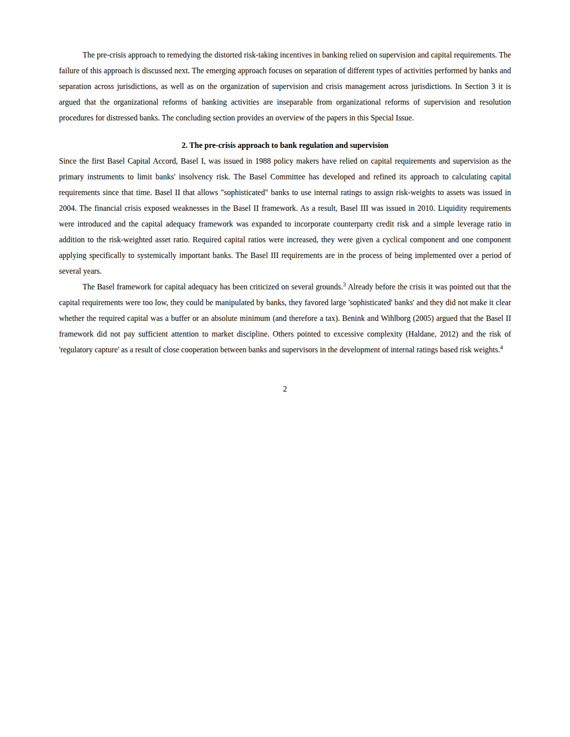The pre-crisis approach to remedying the distorted risk-taking incentives in banking relied on supervision and capital requirements. The failure of this approach is discussed next. The emerging approach focuses on separation of different types of activities performed by banks and separation across jurisdictions, as well as on the organization of supervision and crisis management across jurisdictions. In Section 3 it is argued that the organizational reforms of banking activities are inseparable from organizational reforms of supervision and resolution procedures for distressed banks. The concluding section provides an overview of the papers in this Special Issue.
2. The pre-crisis approach to bank regulation and supervision
Since the first Basel Capital Accord, Basel I, was issued in 1988 policy makers have relied on capital requirements and supervision as the primary instruments to limit banks' insolvency risk. The Basel Committee has developed and refined its approach to calculating capital requirements since that time. Basel II that allows "sophisticated" banks to use internal ratings to assign risk-weights to assets was issued in 2004. The financial crisis exposed weaknesses in the Basel II framework. As a result, Basel III was issued in 2010. Liquidity requirements were introduced and the capital adequacy framework was expanded to incorporate counterparty credit risk and a simple leverage ratio in addition to the risk-weighted asset ratio. Required capital ratios were increased, they were given a cyclical component and one component applying specifically to systemically important banks. The Basel III requirements are in the process of being implemented over a period of several years.
The Basel framework for capital adequacy has been criticized on several grounds.3 Already before the crisis it was pointed out that the capital requirements were too low, they could be manipulated by banks, they favored large 'sophisticated' banks' and they did not make it clear whether the required capital was a buffer or an absolute minimum (and therefore a tax). Benink and Wihlborg (2005) argued that the Basel II framework did not pay sufficient attention to market discipline. Others pointed to excessive complexity (Haldane, 2012) and the risk of 'regulatory capture' as a result of close cooperation between banks and supervisors in the development of internal ratings based risk weights.4
2